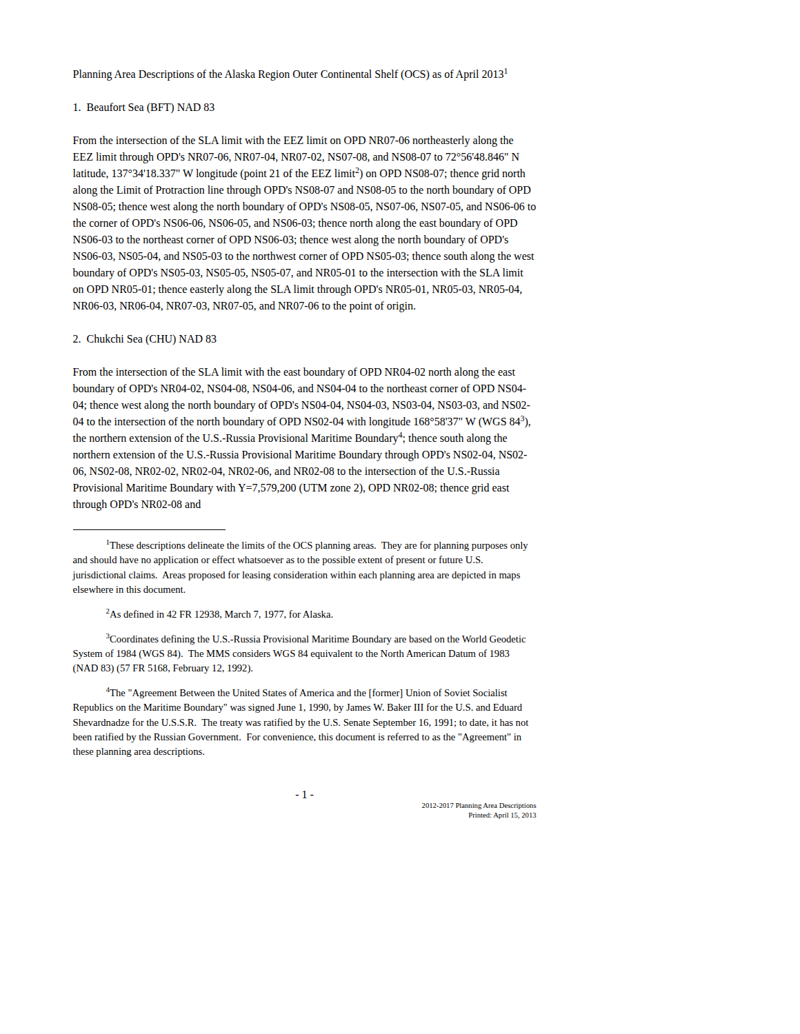Planning Area Descriptions of the Alaska Region Outer Continental Shelf (OCS) as of April 20131
1. Beaufort Sea (BFT) NAD 83
From the intersection of the SLA limit with the EEZ limit on OPD NR07-06 northeasterly along the EEZ limit through OPD's NR07-06, NR07-04, NR07-02, NS07-08, and NS08-07 to 72°56'48.846" N latitude, 137°34'18.337" W longitude (point 21 of the EEZ limit2) on OPD NS08-07; thence grid north along the Limit of Protraction line through OPD's NS08-07 and NS08-05 to the north boundary of OPD NS08-05; thence west along the north boundary of OPD's NS08-05, NS07-06, NS07-05, and NS06-06 to the corner of OPD's NS06-06, NS06-05, and NS06-03; thence north along the east boundary of OPD NS06-03 to the northeast corner of OPD NS06-03; thence west along the north boundary of OPD's NS06-03, NS05-04, and NS05-03 to the northwest corner of OPD NS05-03; thence south along the west boundary of OPD's NS05-03, NS05-05, NS05-07, and NR05-01 to the intersection with the SLA limit on OPD NR05-01; thence easterly along the SLA limit through OPD's NR05-01, NR05-03, NR05-04, NR06-03, NR06-04, NR07-03, NR07-05, and NR07-06 to the point of origin.
2. Chukchi Sea (CHU) NAD 83
From the intersection of the SLA limit with the east boundary of OPD NR04-02 north along the east boundary of OPD's NR04-02, NS04-08, NS04-06, and NS04-04 to the northeast corner of OPD NS04-04; thence west along the north boundary of OPD's NS04-04, NS04-03, NS03-04, NS03-03, and NS02-04 to the intersection of the north boundary of OPD NS02-04 with longitude 168°58'37" W (WGS 843), the northern extension of the U.S.-Russia Provisional Maritime Boundary4; thence south along the northern extension of the U.S.-Russia Provisional Maritime Boundary through OPD's NS02-04, NS02-06, NS02-08, NR02-02, NR02-04, NR02-06, and NR02-08 to the intersection of the U.S.-Russia Provisional Maritime Boundary with Y=7,579,200 (UTM zone 2), OPD NR02-08; thence grid east through OPD's NR02-08 and
1These descriptions delineate the limits of the OCS planning areas. They are for planning purposes only and should have no application or effect whatsoever as to the possible extent of present or future U.S. jurisdictional claims. Areas proposed for leasing consideration within each planning area are depicted in maps elsewhere in this document.
2As defined in 42 FR 12938, March 7, 1977, for Alaska.
3Coordinates defining the U.S.-Russia Provisional Maritime Boundary are based on the World Geodetic System of 1984 (WGS 84). The MMS considers WGS 84 equivalent to the North American Datum of 1983 (NAD 83) (57 FR 5168, February 12, 1992).
4The "Agreement Between the United States of America and the [former] Union of Soviet Socialist Republics on the Maritime Boundary" was signed June 1, 1990, by James W. Baker III for the U.S. and Eduard Shevardnadze for the U.S.S.R. The treaty was ratified by the U.S. Senate September 16, 1991; to date, it has not been ratified by the Russian Government. For convenience, this document is referred to as the "Agreement" in these planning area descriptions.
- 1 -
2012-2017 Planning Area Descriptions
Printed: April 15, 2013